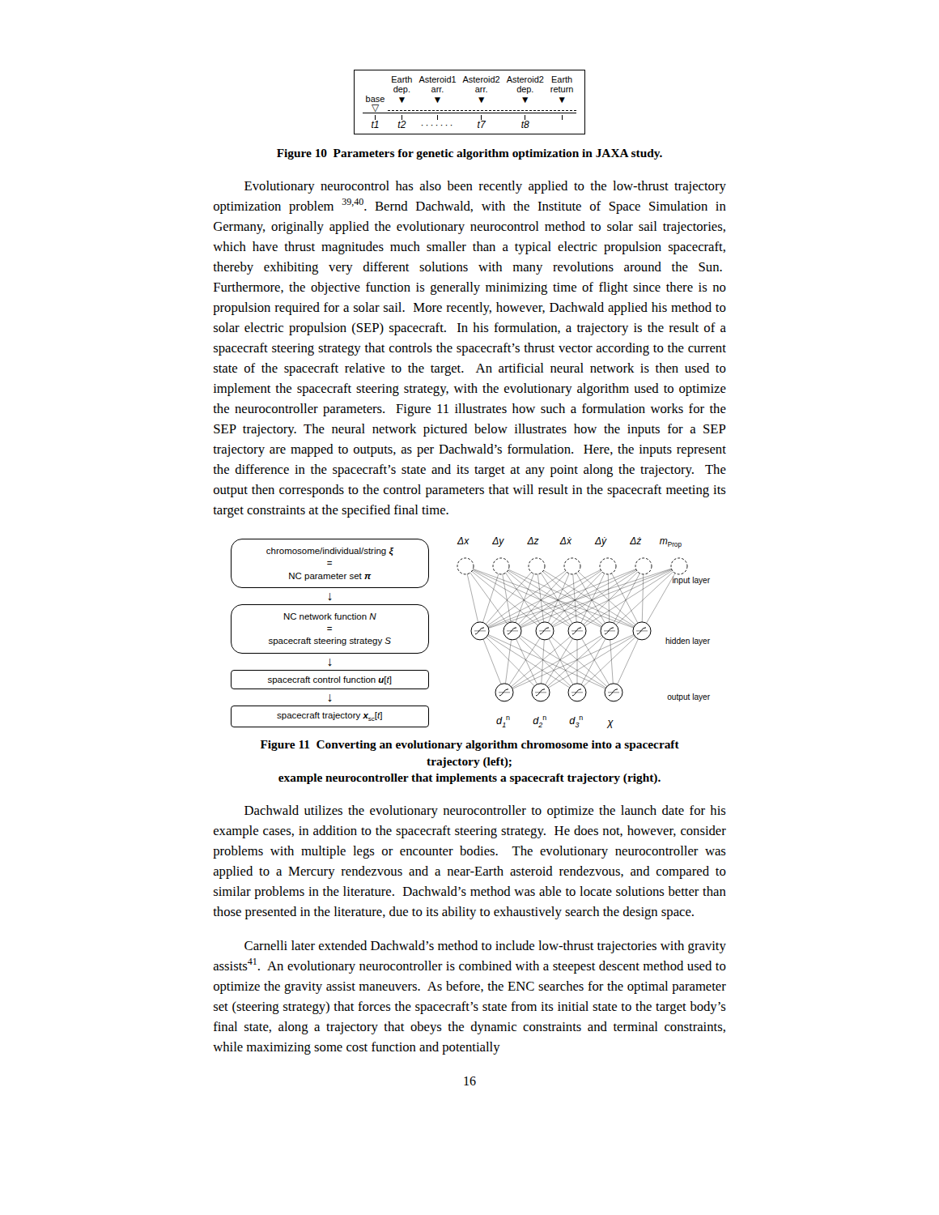| | Earth dep. | Asteroid1 arr. | Asteroid2 arr. | Asteroid2 dep. | Earth return |
| base | ▼ | ▼ | ▼ | ▼ | ▼ |
| ▽ | |
| t1 | t2 | ······· | t7 | t8 | |
Figure 10 Parameters for genetic algorithm optimization in JAXA study.
Evolutionary neurocontrol has also been recently applied to the low-thrust trajectory optimization problem 39,40. Bernd Dachwald, with the Institute of Space Simulation in Germany, originally applied the evolutionary neurocontrol method to solar sail trajectories, which have thrust magnitudes much smaller than a typical electric propulsion spacecraft, thereby exhibiting very different solutions with many revolutions around the Sun. Furthermore, the objective function is generally minimizing time of flight since there is no propulsion required for a solar sail. More recently, however, Dachwald applied his method to solar electric propulsion (SEP) spacecraft. In his formulation, a trajectory is the result of a spacecraft steering strategy that controls the spacecraft’s thrust vector according to the current state of the spacecraft relative to the target. An artificial neural network is then used to implement the spacecraft steering strategy, with the evolutionary algorithm used to optimize the neurocontroller parameters. Figure 11 illustrates how such a formulation works for the SEP trajectory. The neural network pictured below illustrates how the inputs for a SEP trajectory are mapped to outputs, as per Dachwald’s formulation. Here, the inputs represent the difference in the spacecraft’s state and its target at any point along the trajectory. The output then corresponds to the control parameters that will result in the spacecraft meeting its target constraints at the specified final time.
chromosome/individual/string ξ = NC parameter set π
↓
NC network function N = spacecraft steering strategy S
↓
spacecraft control function u[t]
↓
spacecraft trajectory xsc[t]
Δx
Δy
Δz
Δẋ
Δẏ
Δż
mProp
input layer
hidden layer
output layer
d1n
d2n
d3n
χ
Figure 11 Converting an evolutionary algorithm chromosome into a spacecraft trajectory (left);
example neurocontroller that implements a spacecraft trajectory (right).
Dachwald utilizes the evolutionary neurocontroller to optimize the launch date for his example cases, in addition to the spacecraft steering strategy. He does not, however, consider problems with multiple legs or encounter bodies. The evolutionary neurocontroller was applied to a Mercury rendezvous and a near-Earth asteroid rendezvous, and compared to similar problems in the literature. Dachwald’s method was able to locate solutions better than those presented in the literature, due to its ability to exhaustively search the design space.
Carnelli later extended Dachwald’s method to include low-thrust trajectories with gravity assists41. An evolutionary neurocontroller is combined with a steepest descent method used to optimize the gravity assist maneuvers. As before, the ENC searches for the optimal parameter set (steering strategy) that forces the spacecraft’s state from its initial state to the target body’s final state, along a trajectory that obeys the dynamic constraints and terminal constraints, while maximizing some cost function and potentially
16